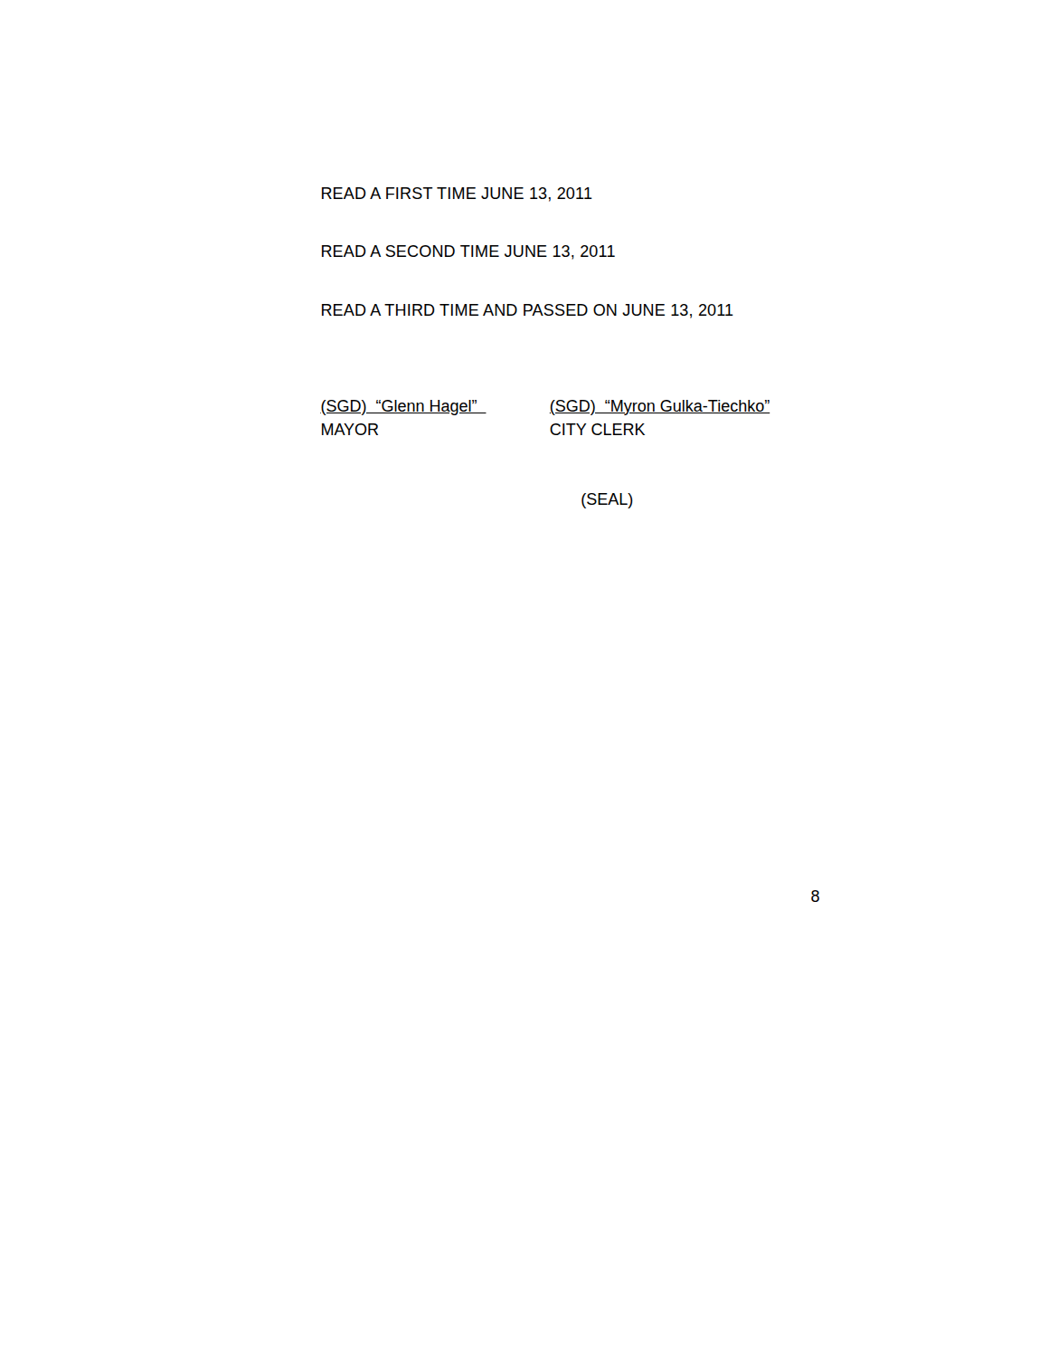READ A FIRST TIME JUNE 13, 2011
READ A SECOND TIME JUNE 13, 2011
READ A THIRD TIME AND PASSED ON JUNE 13, 2011
| (SGD) “Glenn Hagel” MAYOR | (SGD) “Myron Gulka-Tiechko” CITY CLERK |
(SEAL)
8